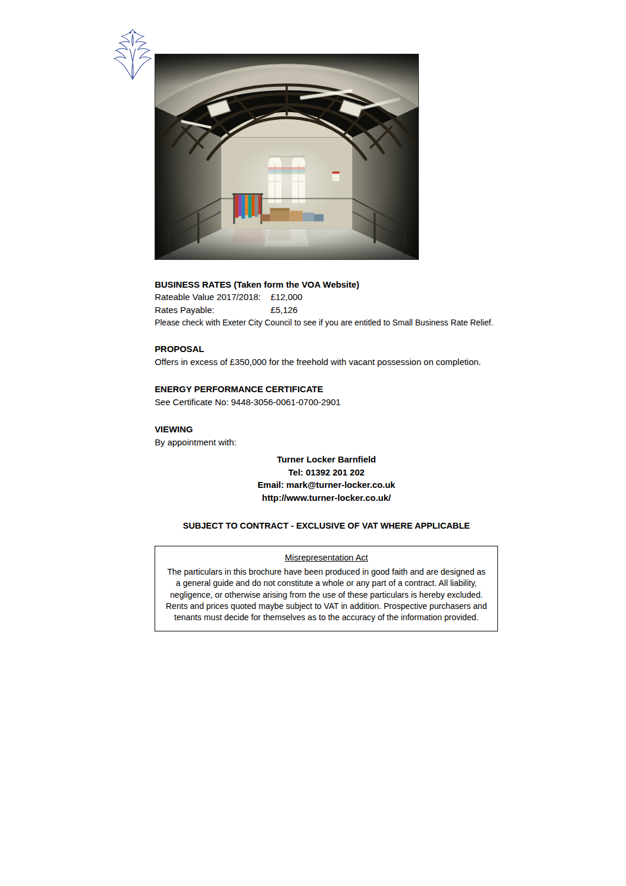BUSINESS RATES (Taken form the VOA Website)
Rateable Value 2017/2018:£12,000
Rates Payable:£5,126
Please check with Exeter City Council to see if you are entitled to Small Business Rate Relief.
PROPOSAL
Offers in excess of £350,000 for the freehold with vacant possession on completion.
ENERGY PERFORMANCE CERTIFICATE
See Certificate No: 9448-3056-0061-0700-2901
VIEWING
By appointment with:
Turner Locker Barnfield
Tel: 01392 201 202
Email: mark@turner-locker.co.uk
http://www.turner-locker.co.uk/
SUBJECT TO CONTRACT - EXCLUSIVE OF VAT WHERE APPLICABLE
Misrepresentation Act
The particulars in this brochure have been produced in good faith and are designed as a general guide and do not constitute a whole or any part of a contract. All liability, negligence, or otherwise arising from the use of these particulars is hereby excluded. Rents and prices quoted maybe subject to VAT in addition. Prospective purchasers and tenants must decide for themselves as to the accuracy of the information provided.